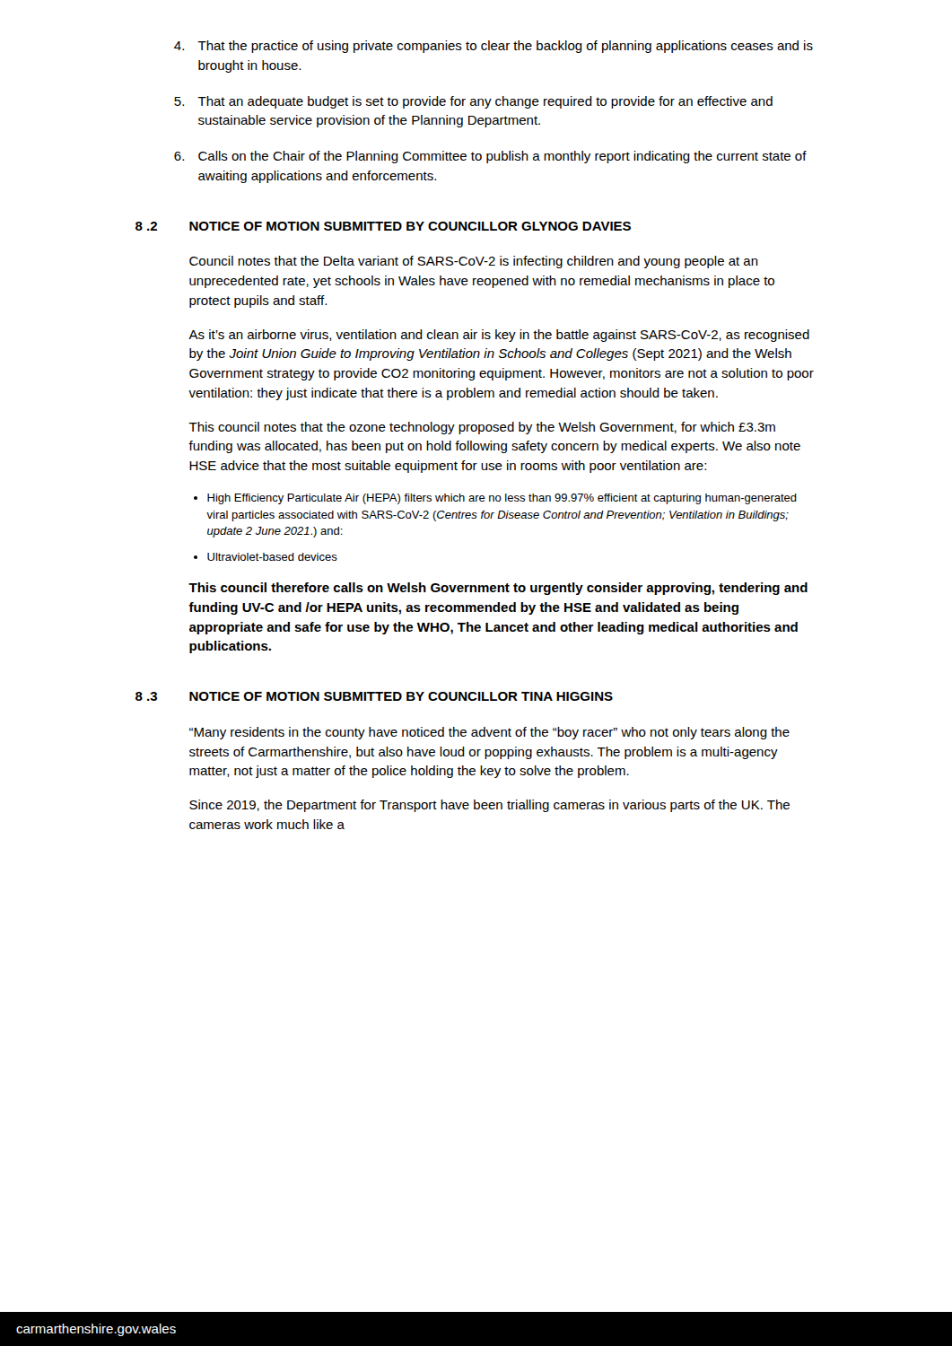That the practice of using private companies to clear the backlog of planning applications ceases and is brought in house.
That an adequate budget is set to provide for any change required to provide for an effective and sustainable service provision of the Planning Department.
Calls on the Chair of the Planning Committee to publish a monthly report indicating the current state of awaiting applications and enforcements.
8 .2 Notice of Motion submitted by Councillor Glynog Davies
Council notes that the Delta variant of SARS-CoV-2 is infecting children and young people at an unprecedented rate, yet schools in Wales have reopened with no remedial mechanisms in place to protect pupils and staff.
As it’s an airborne virus, ventilation and clean air is key in the battle against SARS-CoV-2, as recognised by the Joint Union Guide to Improving Ventilation in Schools and Colleges (Sept 2021) and the Welsh Government strategy to provide CO2 monitoring equipment. However, monitors are not a solution to poor ventilation: they just indicate that there is a problem and remedial action should be taken.
This council notes that the ozone technology proposed by the Welsh Government, for which £3.3m funding was allocated, has been put on hold following safety concern by medical experts. We also note HSE advice that the most suitable equipment for use in rooms with poor ventilation are:
High Efficiency Particulate Air (HEPA) filters which are no less than 99.97% efficient at capturing human-generated viral particles associated with SARS-CoV-2 (Centres for Disease Control and Prevention; Ventilation in Buildings; update 2 June 2021.) and:
Ultraviolet-based devices
This council therefore calls on Welsh Government to urgently consider approving, tendering and funding UV-C and /or HEPA units, as recommended by the HSE and validated as being appropriate and safe for use by the WHO, The Lancet and other leading medical authorities and publications.
8 .3 Notice of Motion submitted by Councillor Tina Higgins
“Many residents in the county have noticed the advent of the “boy racer” who not only tears along the streets of Carmarthenshire, but also have loud or popping exhausts. The problem is a multi-agency matter, not just a matter of the police holding the key to solve the problem.
Since 2019, the Department for Transport have been trialling cameras in various parts of the UK. The cameras work much like a
carmarthenshire.gov.wales